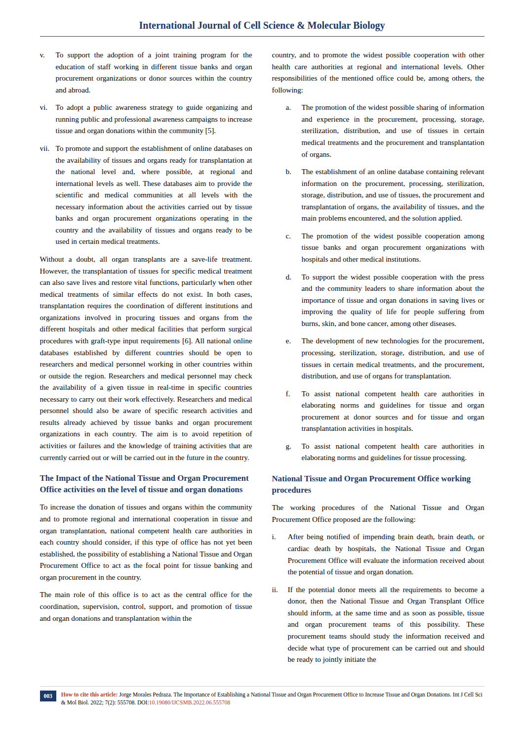International Journal of Cell Science & Molecular Biology
v. To support the adoption of a joint training program for the education of staff working in different tissue banks and organ procurement organizations or donor sources within the country and abroad.
vi. To adopt a public awareness strategy to guide organizing and running public and professional awareness campaigns to increase tissue and organ donations within the community [5].
vii. To promote and support the establishment of online databases on the availability of tissues and organs ready for transplantation at the national level and, where possible, at regional and international levels as well. These databases aim to provide the scientific and medical communities at all levels with the necessary information about the activities carried out by tissue banks and organ procurement organizations operating in the country and the availability of tissues and organs ready to be used in certain medical treatments.
Without a doubt, all organ transplants are a save-life treatment. However, the transplantation of tissues for specific medical treatment can also save lives and restore vital functions, particularly when other medical treatments of similar effects do not exist. In both cases, transplantation requires the coordination of different institutions and organizations involved in procuring tissues and organs from the different hospitals and other medical facilities that perform surgical procedures with graft-type input requirements [6]. All national online databases established by different countries should be open to researchers and medical personnel working in other countries within or outside the region. Researchers and medical personnel may check the availability of a given tissue in real-time in specific countries necessary to carry out their work effectively. Researchers and medical personnel should also be aware of specific research activities and results already achieved by tissue banks and organ procurement organizations in each country. The aim is to avoid repetition of activities or failures and the knowledge of training activities that are currently carried out or will be carried out in the future in the country.
The Impact of the National Tissue and Organ Procurement Office activities on the level of tissue and organ donations
To increase the donation of tissues and organs within the community and to promote regional and international cooperation in tissue and organ transplantation, national competent health care authorities in each country should consider, if this type of office has not yet been established, the possibility of establishing a National Tissue and Organ Procurement Office to act as the focal point for tissue banking and organ procurement in the country.
The main role of this office is to act as the central office for the coordination, supervision, control, support, and promotion of tissue and organ donations and transplantation within the
country, and to promote the widest possible cooperation with other health care authorities at regional and international levels. Other responsibilities of the mentioned office could be, among others, the following:
a. The promotion of the widest possible sharing of information and experience in the procurement, processing, storage, sterilization, distribution, and use of tissues in certain medical treatments and the procurement and transplantation of organs.
b. The establishment of an online database containing relevant information on the procurement, processing, sterilization, storage, distribution, and use of tissues, the procurement and transplantation of organs, the availability of tissues, and the main problems encountered, and the solution applied.
c. The promotion of the widest possible cooperation among tissue banks and organ procurement organizations with hospitals and other medical institutions.
d. To support the widest possible cooperation with the press and the community leaders to share information about the importance of tissue and organ donations in saving lives or improving the quality of life for people suffering from burns, skin, and bone cancer, among other diseases.
e. The development of new technologies for the procurement, processing, sterilization, storage, distribution, and use of tissues in certain medical treatments, and the procurement, distribution, and use of organs for transplantation.
f. To assist national competent health care authorities in elaborating norms and guidelines for tissue and organ procurement at donor sources and for tissue and organ transplantation activities in hospitals.
g. To assist national competent health care authorities in elaborating norms and guidelines for tissue processing.
National Tissue and Organ Procurement Office working procedures
The working procedures of the National Tissue and Organ Procurement Office proposed are the following:
i. After being notified of impending brain death, brain death, or cardiac death by hospitals, the National Tissue and Organ Procurement Office will evaluate the information received about the potential of tissue and organ donation.
ii. If the potential donor meets all the requirements to become a donor, then the National Tissue and Organ Transplant Office should inform, at the same time and as soon as possible, tissue and organ procurement teams of this possibility. These procurement teams should study the information received and decide what type of procurement can be carried out and should be ready to jointly initiate the
003
How to cite this article: Jorge Morales Pedraza. The Importance of Establishing a National Tissue and Organ Procurement Office to Increase Tissue and Organ Donations. Int J Cell Sci & Mol Biol. 2022; 7(2): 555708. DOI:10.19080/IJCSMB.2022.06.555708